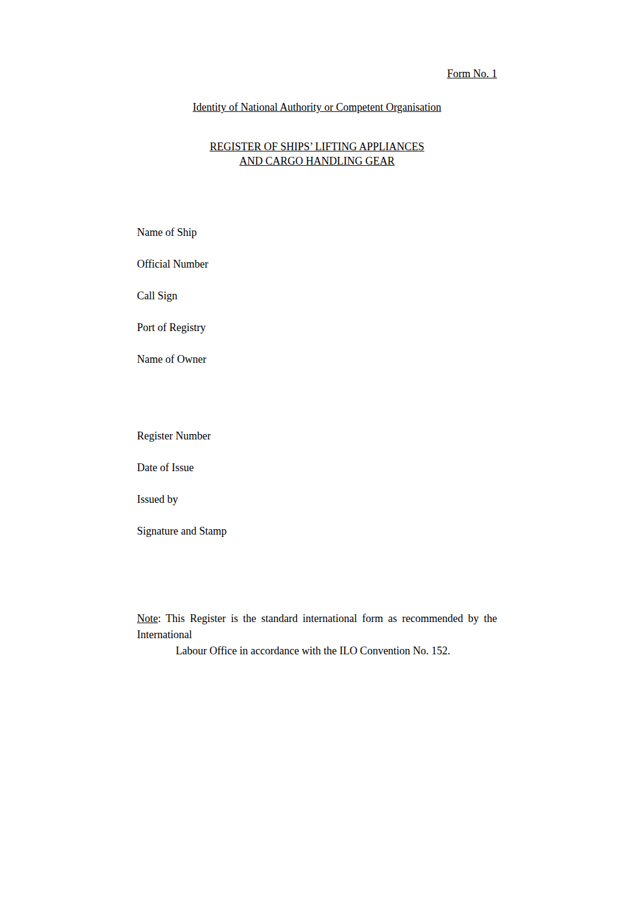Form No. 1
Identity of National Authority or Competent Organisation
REGISTER OF SHIPS’ LIFTING APPLIANCES AND CARGO HANDLING GEAR
Name of Ship
Official Number
Call Sign
Port of Registry
Name of Owner
Register Number
Date of Issue
Issued by
Signature and Stamp
Note: This Register is the standard international form as recommended by the International Labour Office in accordance with the ILO Convention No. 152.